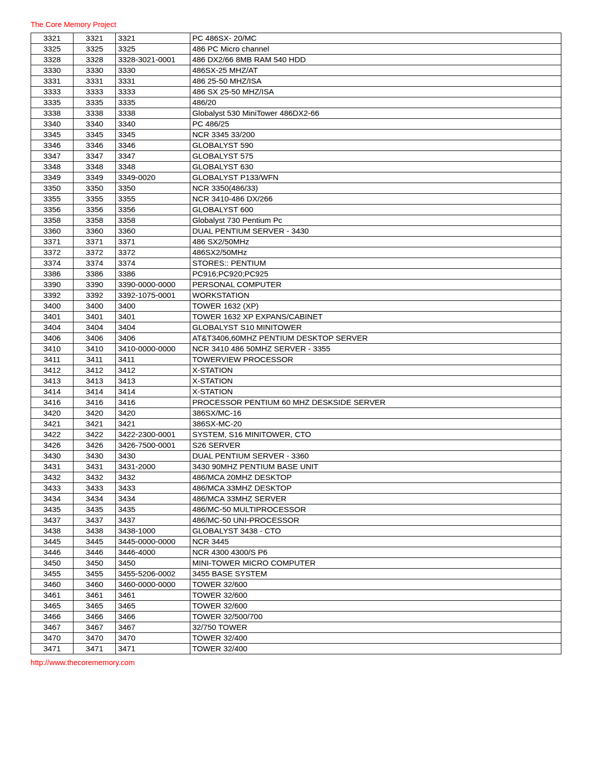The Core Memory Project
| 3321 | 3321 | 3321 | PC 486SX- 20/MC |
| 3325 | 3325 | 3325 | 486 PC Micro channel |
| 3328 | 3328 | 3328-3021-0001 | 486 DX2/66 8MB RAM 540 HDD |
| 3330 | 3330 | 3330 | 486SX-25 MHZ/AT |
| 3331 | 3331 | 3331 | 486 25-50 MHZ/ISA |
| 3333 | 3333 | 3333 | 486 SX 25-50 MHZ/ISA |
| 3335 | 3335 | 3335 | 486/20 |
| 3338 | 3338 | 3338 | Globalyst 530 MiniTower 486DX2-66 |
| 3340 | 3340 | 3340 | PC 486/25 |
| 3345 | 3345 | 3345 | NCR 3345 33/200 |
| 3346 | 3346 | 3346 | GLOBALYST 590 |
| 3347 | 3347 | 3347 | GLOBALYST 575 |
| 3348 | 3348 | 3348 | GLOBALYST 630 |
| 3349 | 3349 | 3349-0020 | GLOBALYST P133/WFN |
| 3350 | 3350 | 3350 | NCR 3350(486/33) |
| 3355 | 3355 | 3355 | NCR 3410-486 DX/266 |
| 3356 | 3356 | 3356 | GLOBALYST 600 |
| 3358 | 3358 | 3358 | Globalyst 730 Pentium Pc |
| 3360 | 3360 | 3360 | DUAL PENTIUM SERVER - 3430 |
| 3371 | 3371 | 3371 | 486 SX2/50MHz |
| 3372 | 3372 | 3372 | 486SX2/50MHz |
| 3374 | 3374 | 3374 | STORES:: PENTIUM |
| 3386 | 3386 | 3386 | PC916;PC920;PC925 |
| 3390 | 3390 | 3390-0000-0000 | PERSONAL COMPUTER |
| 3392 | 3392 | 3392-1075-0001 | WORKSTATION |
| 3400 | 3400 | 3400 | TOWER 1632 (XP) |
| 3401 | 3401 | 3401 | TOWER 1632 XP EXPANS/CABINET |
| 3404 | 3404 | 3404 | GLOBALYST S10 MINITOWER |
| 3406 | 3406 | 3406 | AT&T3406,60MHZ PENTIUM DESKTOP SERVER |
| 3410 | 3410 | 3410-0000-0000 | NCR 3410 486 50MHZ SERVER - 3355 |
| 3411 | 3411 | 3411 | TOWERVIEW PROCESSOR |
| 3412 | 3412 | 3412 | X-STATION |
| 3413 | 3413 | 3413 | X-STATION |
| 3414 | 3414 | 3414 | X-STATION |
| 3416 | 3416 | 3416 | PROCESSOR PENTIUM 60 MHZ DESKSIDE SERVER |
| 3420 | 3420 | 3420 | 386SX/MC-16 |
| 3421 | 3421 | 3421 | 386SX-MC-20 |
| 3422 | 3422 | 3422-2300-0001 | SYSTEM, S16 MINITOWER, CTO |
| 3426 | 3426 | 3426-7500-0001 | S26 SERVER |
| 3430 | 3430 | 3430 | DUAL PENTIUM SERVER - 3360 |
| 3431 | 3431 | 3431-2000 | 3430 90MHZ PENTIUM BASE UNIT |
| 3432 | 3432 | 3432 | 486/MCA 20MHZ DESKTOP |
| 3433 | 3433 | 3433 | 486/MCA 33MHZ DESKTOP |
| 3434 | 3434 | 3434 | 486/MCA 33MHZ SERVER |
| 3435 | 3435 | 3435 | 486/MC-50 MULTIPROCESSOR |
| 3437 | 3437 | 3437 | 486/MC-50 UNI-PROCESSOR |
| 3438 | 3438 | 3438-1000 | GLOBALYST 3438 - CTO |
| 3445 | 3445 | 3445-0000-0000 | NCR 3445 |
| 3446 | 3446 | 3446-4000 | NCR 4300 4300/S P6 |
| 3450 | 3450 | 3450 | MINI-TOWER MICRO COMPUTER |
| 3455 | 3455 | 3455-5206-0002 | 3455 BASE SYSTEM |
| 3460 | 3460 | 3460-0000-0000 | TOWER 32/600 |
| 3461 | 3461 | 3461 | TOWER 32/600 |
| 3465 | 3465 | 3465 | TOWER 32/600 |
| 3466 | 3466 | 3466 | TOWER 32/500/700 |
| 3467 | 3467 | 3467 | 32/750 TOWER |
| 3470 | 3470 | 3470 | TOWER 32/400 |
| 3471 | 3471 | 3471 | TOWER 32/400 |
http://www.thecorememory.com